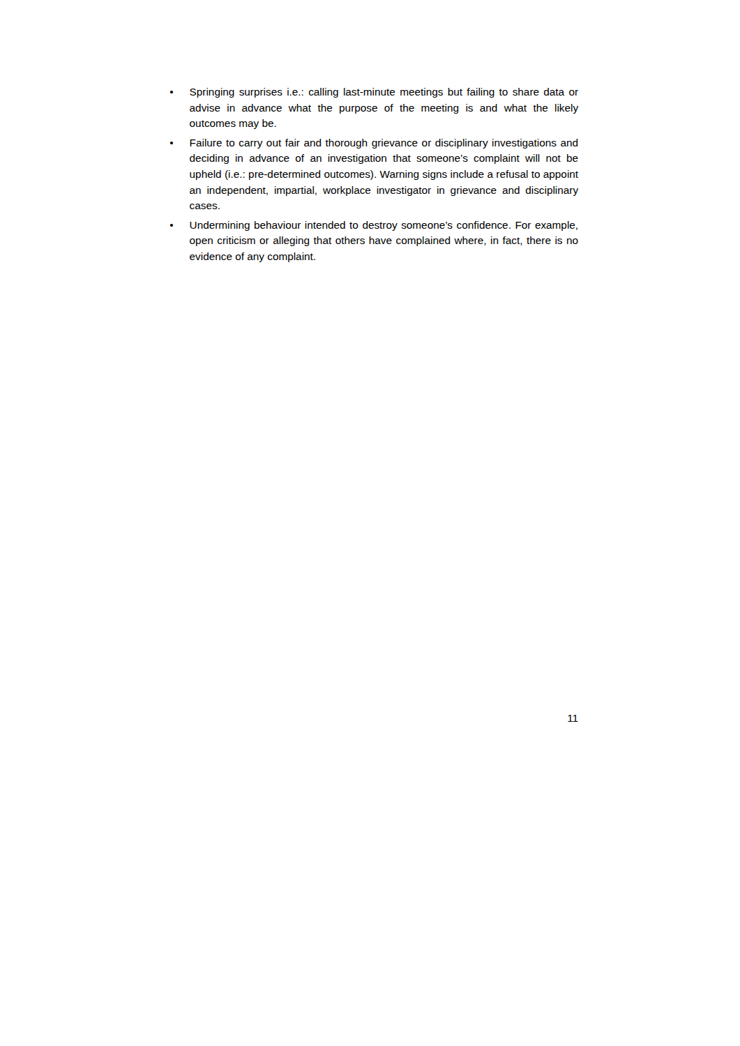Springing surprises i.e.: calling last-minute meetings but failing to share data or advise in advance what the purpose of the meeting is and what the likely outcomes may be.
Failure to carry out fair and thorough grievance or disciplinary investigations and deciding in advance of an investigation that someone’s complaint will not be upheld (i.e.: pre-determined outcomes). Warning signs include a refusal to appoint an independent, impartial, workplace investigator in grievance and disciplinary cases.
Undermining behaviour intended to destroy someone’s confidence. For example, open criticism or alleging that others have complained where, in fact, there is no evidence of any complaint.
11